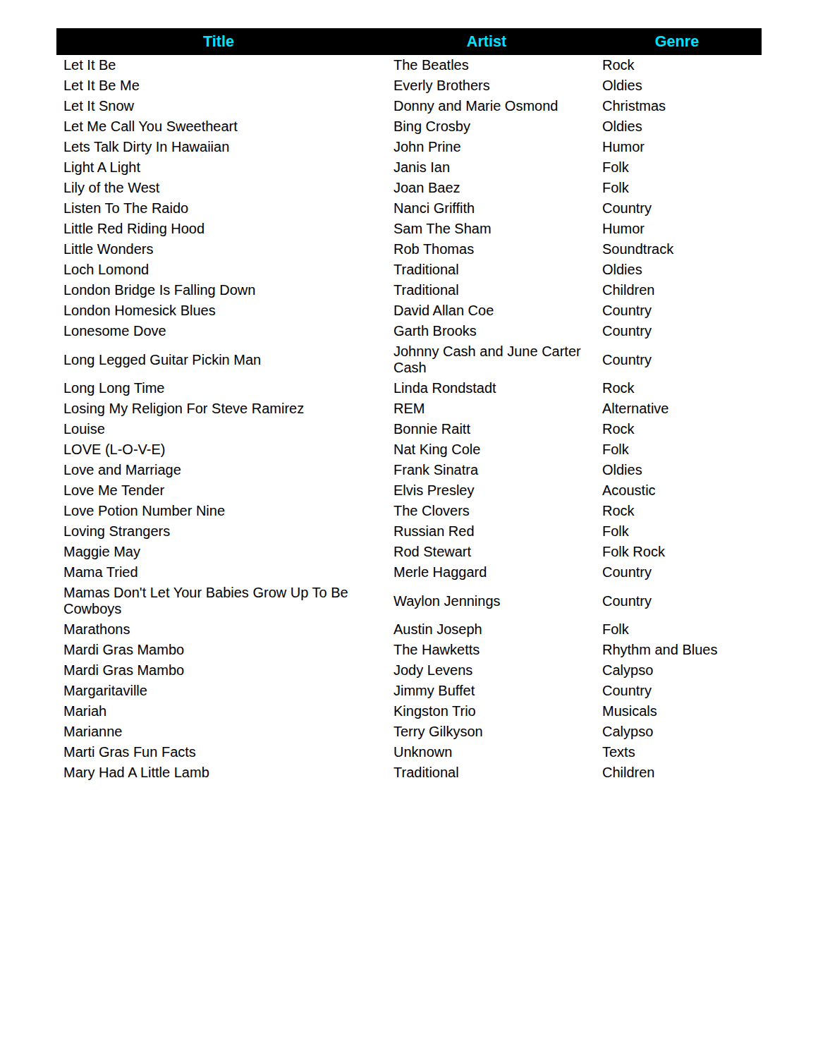| Title | Artist | Genre |
| --- | --- | --- |
| Let It Be | The Beatles | Rock |
| Let It Be Me | Everly Brothers | Oldies |
| Let It Snow | Donny and Marie Osmond | Christmas |
| Let Me Call You Sweetheart | Bing Crosby | Oldies |
| Lets Talk Dirty In Hawaiian | John Prine | Humor |
| Light A Light | Janis Ian | Folk |
| Lily of the West | Joan Baez | Folk |
| Listen To The Raido | Nanci Griffith | Country |
| Little Red Riding Hood | Sam The Sham | Humor |
| Little Wonders | Rob Thomas | Soundtrack |
| Loch Lomond | Traditional | Oldies |
| London Bridge Is Falling Down | Traditional | Children |
| London Homesick Blues | David Allan Coe | Country |
| Lonesome Dove | Garth Brooks | Country |
| Long Legged Guitar Pickin Man | Johnny Cash and June Carter Cash | Country |
| Long Long Time | Linda Rondstadt | Rock |
| Losing My Religion For Steve Ramirez | REM | Alternative |
| Louise | Bonnie Raitt | Rock |
| LOVE (L-O-V-E) | Nat King Cole | Folk |
| Love and Marriage | Frank Sinatra | Oldies |
| Love Me Tender | Elvis Presley | Acoustic |
| Love Potion Number Nine | The Clovers | Rock |
| Loving Strangers | Russian Red | Folk |
| Maggie May | Rod Stewart | Folk Rock |
| Mama Tried | Merle Haggard | Country |
| Mamas Don't Let Your Babies Grow Up To Be Cowboys | Waylon Jennings | Country |
| Marathons | Austin Joseph | Folk |
| Mardi Gras Mambo | The Hawketts | Rhythm and Blues |
| Mardi Gras Mambo | Jody Levens | Calypso |
| Margaritaville | Jimmy Buffet | Country |
| Mariah | Kingston Trio | Musicals |
| Marianne | Terry Gilkyson | Calypso |
| Marti Gras Fun Facts | Unknown | Texts |
| Mary Had A Little Lamb | Traditional | Children |